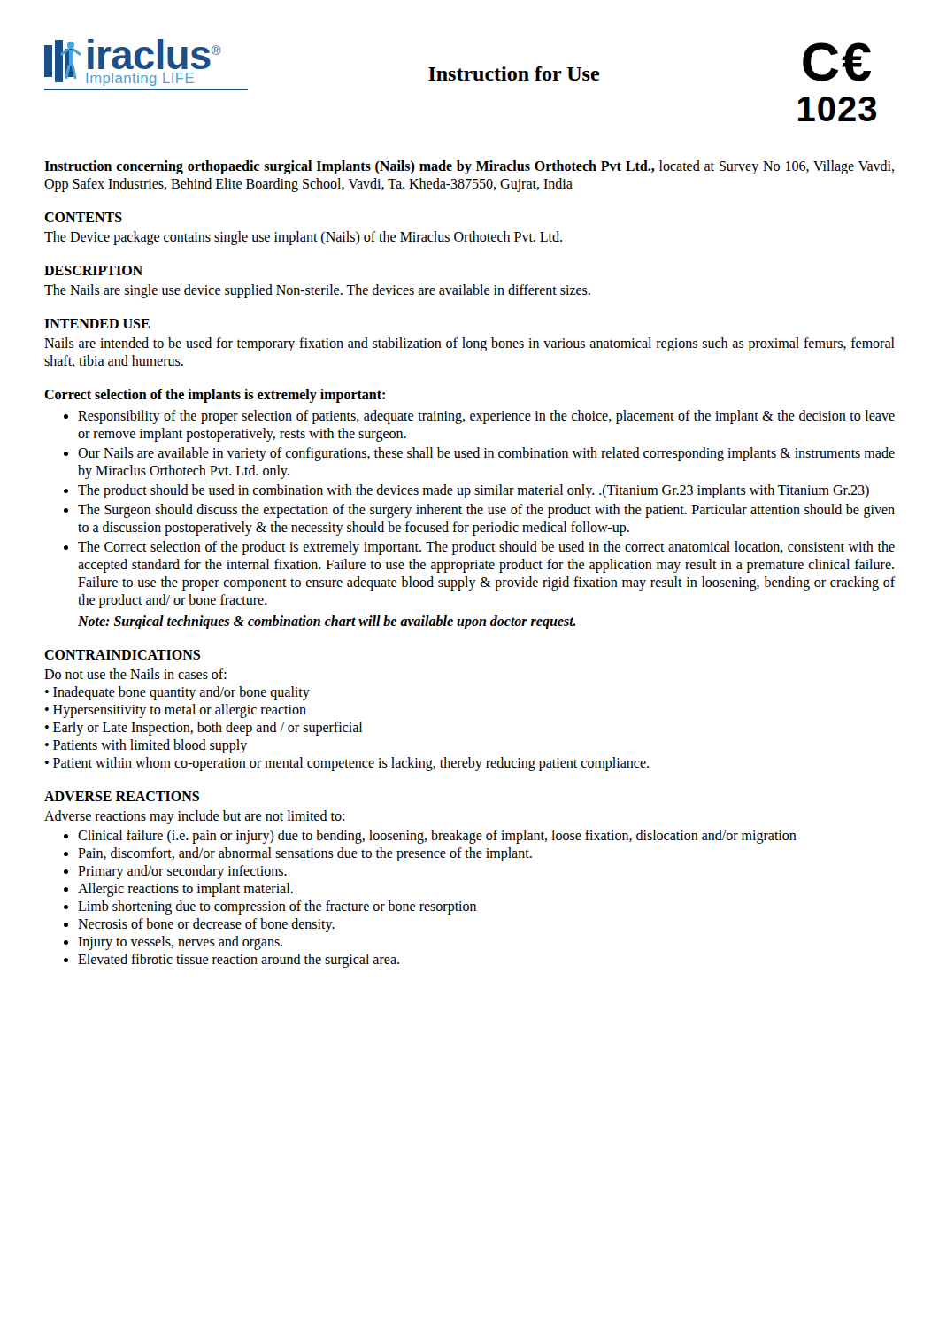iraclus®
Implanting LIFE
Instruction for Use
C€
1023
Instruction concerning orthopaedic surgical Implants (Nails) made by Miraclus Orthotech Pvt Ltd., located at Survey No 106, Village Vavdi, Opp Safex Industries, Behind Elite Boarding School, Vavdi, Ta. Kheda-387550, Gujrat, India
Contents
The Device package contains single use implant (Nails) of the Miraclus Orthotech Pvt. Ltd.
Description
The Nails are single use device supplied Non-sterile. The devices are available in different sizes.
Intended Use
Nails are intended to be used for temporary fixation and stabilization of long bones in various anatomical regions such as proximal femurs, femoral shaft, tibia and humerus.
Correct selection of the implants is extremely important:
Responsibility of the proper selection of patients, adequate training, experience in the choice, placement of the implant & the decision to leave or remove implant postoperatively, rests with the surgeon.
Our Nails are available in variety of configurations, these shall be used in combination with related corresponding implants & instruments made by Miraclus Orthotech Pvt. Ltd. only.
The product should be used in combination with the devices made up similar material only. .(Titanium Gr.23 implants with Titanium Gr.23)
The Surgeon should discuss the expectation of the surgery inherent the use of the product with the patient. Particular attention should be given to a discussion postoperatively & the necessity should be focused for periodic medical follow-up.
The Correct selection of the product is extremely important. The product should be used in the correct anatomical location, consistent with the accepted standard for the internal fixation. Failure to use the appropriate product for the application may result in a premature clinical failure. Failure to use the proper component to ensure adequate blood supply & provide rigid fixation may result in loosening, bending or cracking of the product and/ or bone fracture.
Note: Surgical techniques & combination chart will be available upon doctor request.
Contraindications
Do not use the Nails in cases of:
• Inadequate bone quantity and/or bone quality
• Hypersensitivity to metal or allergic reaction
• Early or Late Inspection, both deep and / or superficial
• Patients with limited blood supply
• Patient within whom co-operation or mental competence is lacking, thereby reducing patient compliance.
Adverse Reactions
Adverse reactions may include but are not limited to:
Clinical failure (i.e. pain or injury) due to bending, loosening, breakage of implant, loose fixation, dislocation and/or migration
Pain, discomfort, and/or abnormal sensations due to the presence of the implant.
Primary and/or secondary infections.
Allergic reactions to implant material.
Limb shortening due to compression of the fracture or bone resorption
Necrosis of bone or decrease of bone density.
Injury to vessels, nerves and organs.
Elevated fibrotic tissue reaction around the surgical area.